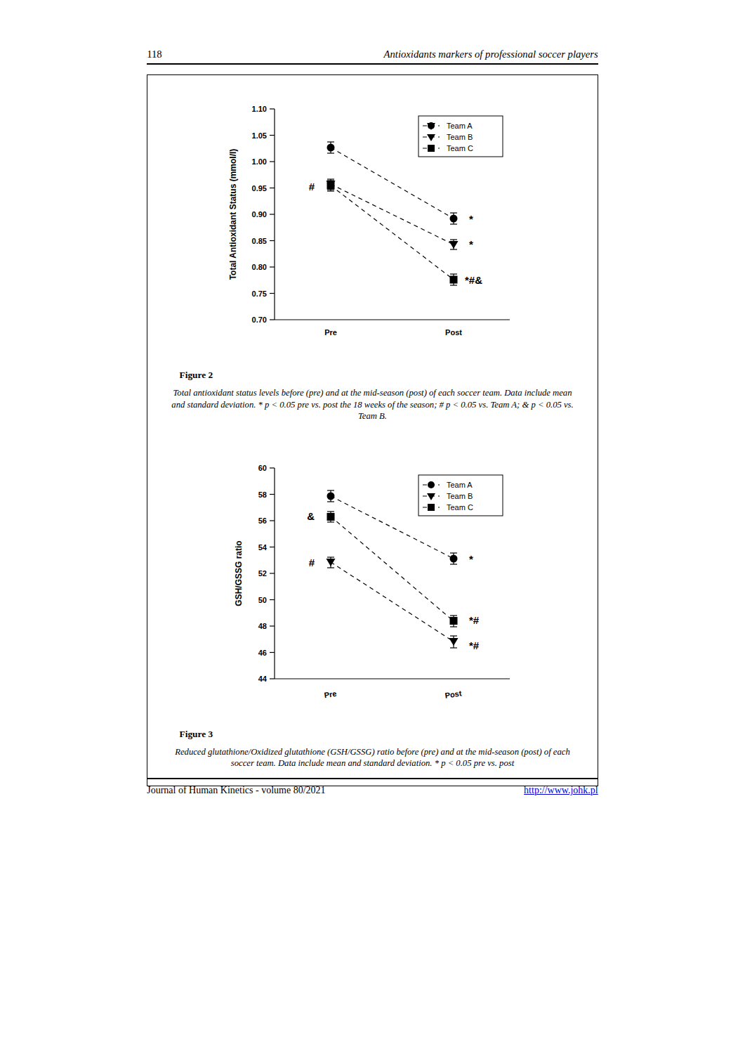118
Antioxidants markers of professional soccer players
1.10 1.05 1.00 0.95 0.90 0.85 0.80 0.75 0.70 Total Antioxidant Status (mmol/l) Pre Post # * * *#& Team A Team B Team C
Figure 2
Total antioxidant status levels before (pre) and at the mid-season (post) of each soccer team. Data include mean and standard deviation. * p < 0.05 pre vs. post the 18 weeks of the season; # p < 0.05 vs. Team A; & p < 0.05 vs. Team B.
60 58 56 54 52 50 48 46 44 GSH/GSSG ratio Pre Post & # * *# *# Team A Team B Team C
Figure 3
Reduced glutathione/Oxidized glutathione (GSH/GSSG) ratio before (pre) and at the mid-season (post) of each soccer team. Data include mean and standard deviation. * p < 0.05 pre vs. post
Journal of Human Kinetics - volume 80/2021
http://www.johk.pl